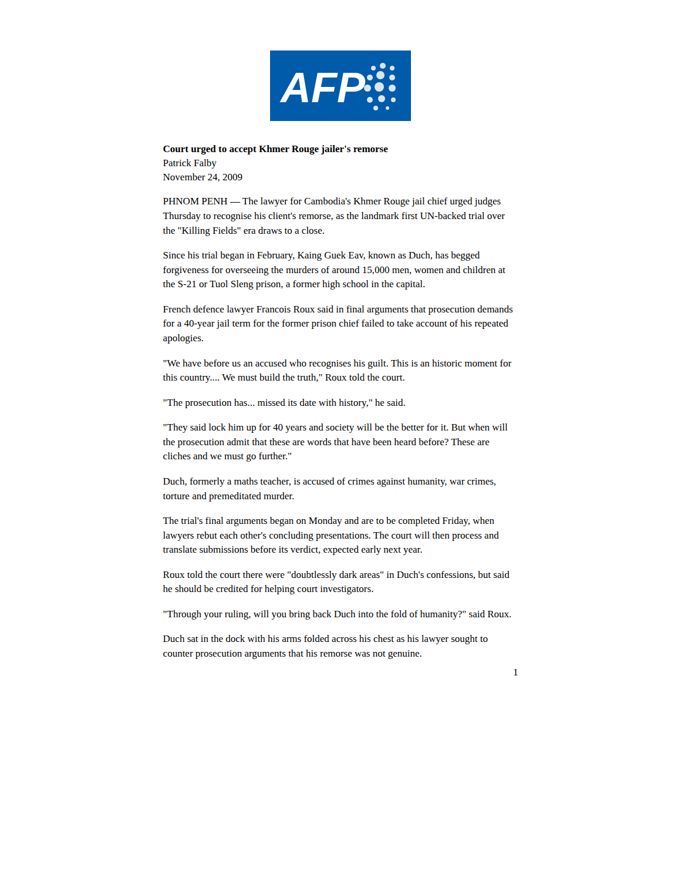Court urged to accept Khmer Rouge jailer's remorse
Patrick Falby
November 24, 2009
PHNOM PENH — The lawyer for Cambodia's Khmer Rouge jail chief urged judges Thursday to recognise his client's remorse, as the landmark first UN-backed trial over the "Killing Fields" era draws to a close.
Since his trial began in February, Kaing Guek Eav, known as Duch, has begged forgiveness for overseeing the murders of around 15,000 men, women and children at the S-21 or Tuol Sleng prison, a former high school in the capital.
French defence lawyer Francois Roux said in final arguments that prosecution demands for a 40-year jail term for the former prison chief failed to take account of his repeated apologies.
"We have before us an accused who recognises his guilt. This is an historic moment for this country.... We must build the truth," Roux told the court.
"The prosecution has... missed its date with history," he said.
"They said lock him up for 40 years and society will be the better for it. But when will the prosecution admit that these are words that have been heard before? These are cliches and we must go further."
Duch, formerly a maths teacher, is accused of crimes against humanity, war crimes, torture and premeditated murder.
The trial's final arguments began on Monday and are to be completed Friday, when lawyers rebut each other's concluding presentations. The court will then process and translate submissions before its verdict, expected early next year.
Roux told the court there were "doubtlessly dark areas" in Duch's confessions, but said he should be credited for helping court investigators.
"Through your ruling, will you bring back Duch into the fold of humanity?" said Roux.
Duch sat in the dock with his arms folded across his chest as his lawyer sought to counter prosecution arguments that his remorse was not genuine.
1